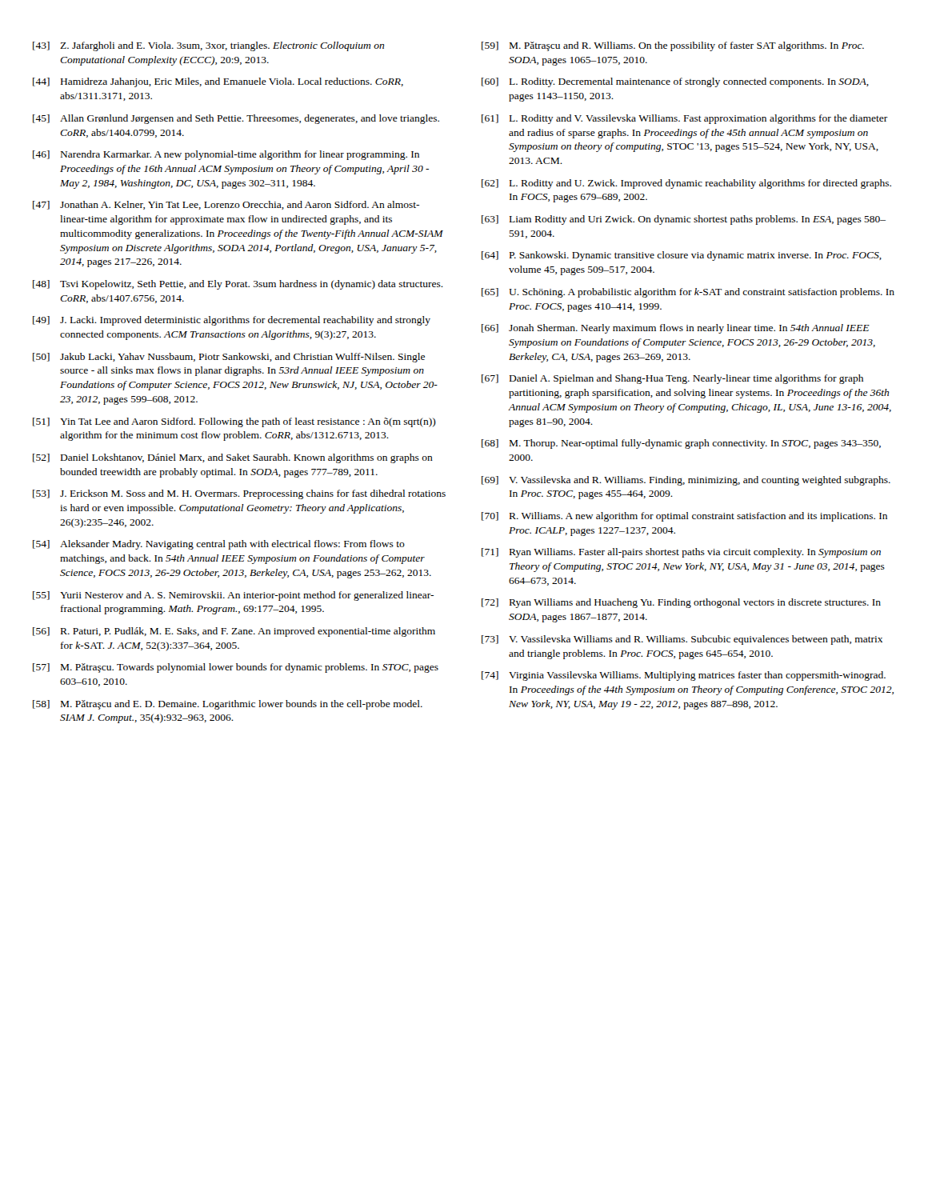[43] Z. Jafargholi and E. Viola. 3sum, 3xor, triangles. Electronic Colloquium on Computational Complexity (ECCC), 20:9, 2013.
[44] Hamidreza Jahanjou, Eric Miles, and Emanuele Viola. Local reductions. CoRR, abs/1311.3171, 2013.
[45] Allan Grønlund Jørgensen and Seth Pettie. Threesomes, degenerates, and love triangles. CoRR, abs/1404.0799, 2014.
[46] Narendra Karmarkar. A new polynomial-time algorithm for linear programming. In Proceedings of the 16th Annual ACM Symposium on Theory of Computing, April 30 - May 2, 1984, Washington, DC, USA, pages 302–311, 1984.
[47] Jonathan A. Kelner, Yin Tat Lee, Lorenzo Orecchia, and Aaron Sidford. An almost-linear-time algorithm for approximate max flow in undirected graphs, and its multicommodity generalizations. In Proceedings of the Twenty-Fifth Annual ACM-SIAM Symposium on Discrete Algorithms, SODA 2014, Portland, Oregon, USA, January 5-7, 2014, pages 217–226, 2014.
[48] Tsvi Kopelowitz, Seth Pettie, and Ely Porat. 3sum hardness in (dynamic) data structures. CoRR, abs/1407.6756, 2014.
[49] J. Lacki. Improved deterministic algorithms for decremental reachability and strongly connected components. ACM Transactions on Algorithms, 9(3):27, 2013.
[50] Jakub Lacki, Yahav Nussbaum, Piotr Sankowski, and Christian Wulff-Nilsen. Single source - all sinks max flows in planar digraphs. In 53rd Annual IEEE Symposium on Foundations of Computer Science, FOCS 2012, New Brunswick, NJ, USA, October 20-23, 2012, pages 599–608, 2012.
[51] Yin Tat Lee and Aaron Sidford. Following the path of least resistance : An õ(m sqrt(n)) algorithm for the minimum cost flow problem. CoRR, abs/1312.6713, 2013.
[52] Daniel Lokshtanov, Dániel Marx, and Saket Saurabh. Known algorithms on graphs on bounded treewidth are probably optimal. In SODA, pages 777–789, 2011.
[53] J. Erickson M. Soss and M. H. Overmars. Preprocessing chains for fast dihedral rotations is hard or even impossible. Computational Geometry: Theory and Applications, 26(3):235–246, 2002.
[54] Aleksander Madry. Navigating central path with electrical flows: From flows to matchings, and back. In 54th Annual IEEE Symposium on Foundations of Computer Science, FOCS 2013, 26-29 October, 2013, Berkeley, CA, USA, pages 253–262, 2013.
[55] Yurii Nesterov and A. S. Nemirovskii. An interior-point method for generalized linear-fractional programming. Math. Program., 69:177–204, 1995.
[56] R. Paturi, P. Pudlák, M. E. Saks, and F. Zane. An improved exponential-time algorithm for k-SAT. J. ACM, 52(3):337–364, 2005.
[57] M. Pǎtraşcu. Towards polynomial lower bounds for dynamic problems. In STOC, pages 603–610, 2010.
[58] M. Pǎtraşcu and E. D. Demaine. Logarithmic lower bounds in the cell-probe model. SIAM J. Comput., 35(4):932–963, 2006.
[59] M. Pǎtraşcu and R. Williams. On the possibility of faster SAT algorithms. In Proc. SODA, pages 1065–1075, 2010.
[60] L. Roditty. Decremental maintenance of strongly connected components. In SODA, pages 1143–1150, 2013.
[61] L. Roditty and V. Vassilevska Williams. Fast approximation algorithms for the diameter and radius of sparse graphs. In Proceedings of the 45th annual ACM symposium on Symposium on theory of computing, STOC '13, pages 515–524, New York, NY, USA, 2013. ACM.
[62] L. Roditty and U. Zwick. Improved dynamic reachability algorithms for directed graphs. In FOCS, pages 679–689, 2002.
[63] Liam Roditty and Uri Zwick. On dynamic shortest paths problems. In ESA, pages 580–591, 2004.
[64] P. Sankowski. Dynamic transitive closure via dynamic matrix inverse. In Proc. FOCS, volume 45, pages 509–517, 2004.
[65] U. Schöning. A probabilistic algorithm for k-SAT and constraint satisfaction problems. In Proc. FOCS, pages 410–414, 1999.
[66] Jonah Sherman. Nearly maximum flows in nearly linear time. In 54th Annual IEEE Symposium on Foundations of Computer Science, FOCS 2013, 26-29 October, 2013, Berkeley, CA, USA, pages 263–269, 2013.
[67] Daniel A. Spielman and Shang-Hua Teng. Nearly-linear time algorithms for graph partitioning, graph sparsification, and solving linear systems. In Proceedings of the 36th Annual ACM Symposium on Theory of Computing, Chicago, IL, USA, June 13-16, 2004, pages 81–90, 2004.
[68] M. Thorup. Near-optimal fully-dynamic graph connectivity. In STOC, pages 343–350, 2000.
[69] V. Vassilevska and R. Williams. Finding, minimizing, and counting weighted subgraphs. In Proc. STOC, pages 455–464, 2009.
[70] R. Williams. A new algorithm for optimal constraint satisfaction and its implications. In Proc. ICALP, pages 1227–1237, 2004.
[71] Ryan Williams. Faster all-pairs shortest paths via circuit complexity. In Symposium on Theory of Computing, STOC 2014, New York, NY, USA, May 31 - June 03, 2014, pages 664–673, 2014.
[72] Ryan Williams and Huacheng Yu. Finding orthogonal vectors in discrete structures. In SODA, pages 1867–1877, 2014.
[73] V. Vassilevska Williams and R. Williams. Subcubic equivalences between path, matrix and triangle problems. In Proc. FOCS, pages 645–654, 2010.
[74] Virginia Vassilevska Williams. Multiplying matrices faster than coppersmith-winograd. In Proceedings of the 44th Symposium on Theory of Computing Conference, STOC 2012, New York, NY, USA, May 19 - 22, 2012, pages 887–898, 2012.